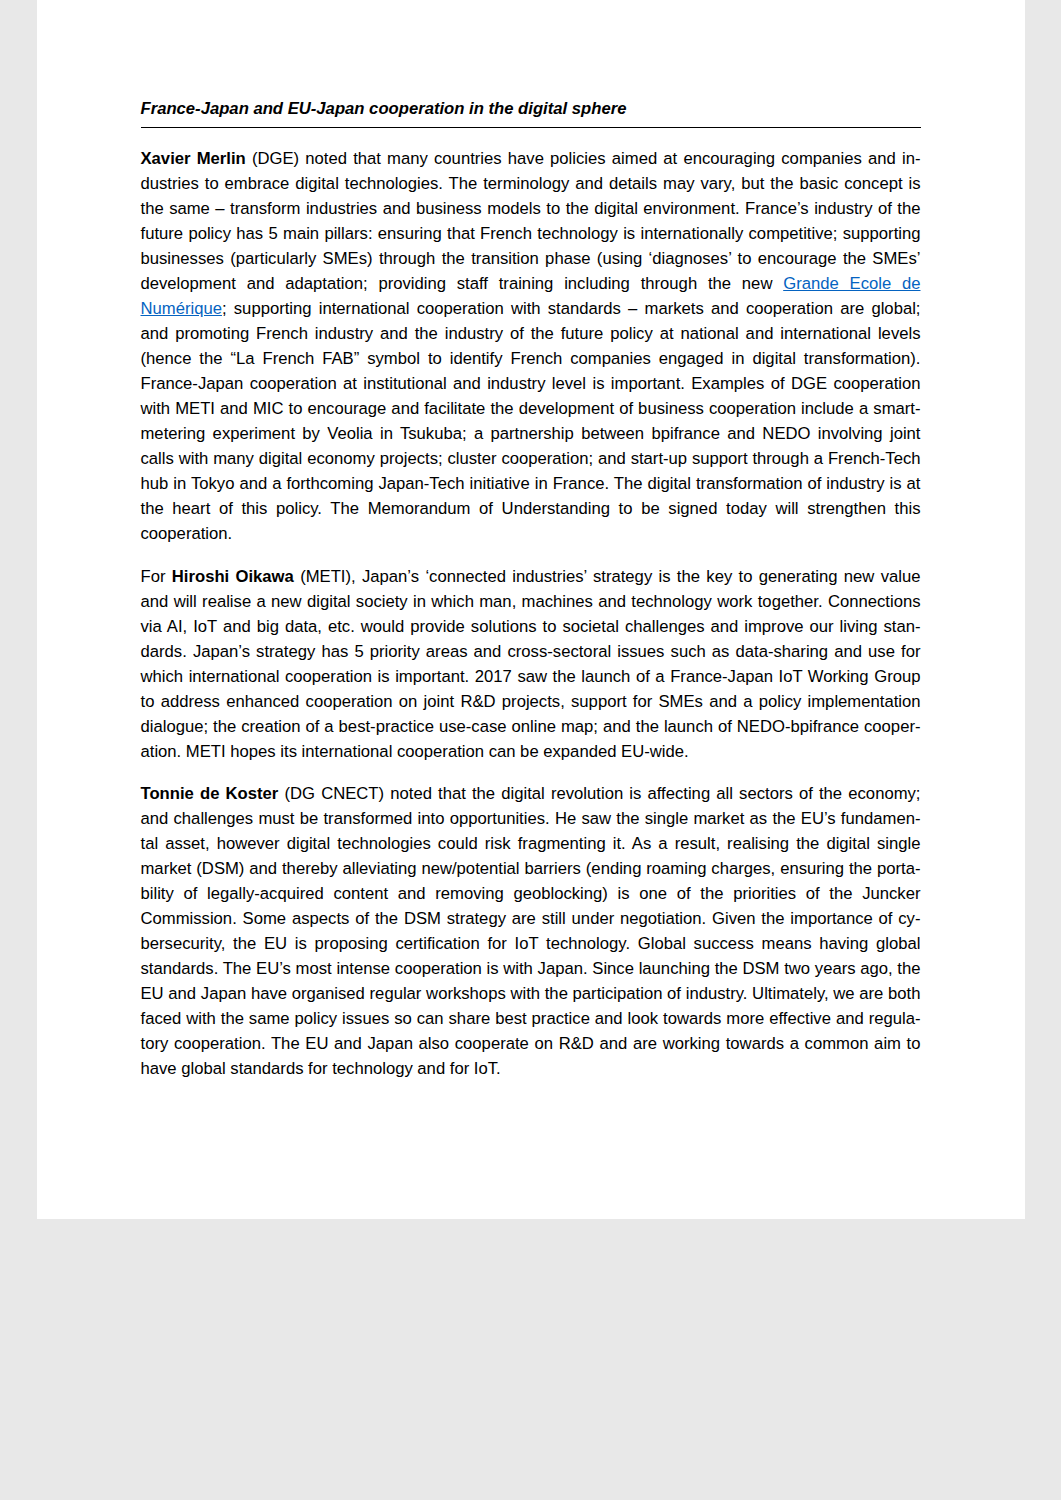France-Japan and EU-Japan cooperation in the digital sphere
Xavier Merlin (DGE) noted that many countries have policies aimed at encouraging companies and industries to embrace digital technologies. The terminology and details may vary, but the basic concept is the same – transform industries and business models to the digital environment. France’s industry of the future policy has 5 main pillars: ensuring that French technology is internationally competitive; supporting businesses (particularly SMEs) through the transition phase (using ‘diagnoses’ to encourage the SMEs’ development and adaptation; providing staff training including through the new Grande Ecole de Numérique; supporting international cooperation with standards – markets and cooperation are global; and promoting French industry and the industry of the future policy at national and international levels (hence the “La French FAB” symbol to identify French companies engaged in digital transformation). France-Japan cooperation at institutional and industry level is important. Examples of DGE cooperation with METI and MIC to encourage and facilitate the development of business cooperation include a smart-metering experiment by Veolia in Tsukuba; a partnership between bpifrance and NEDO involving joint calls with many digital economy projects; cluster cooperation; and start-up support through a French-Tech hub in Tokyo and a forthcoming Japan-Tech initiative in France. The digital transformation of industry is at the heart of this policy. The Memorandum of Understanding to be signed today will strengthen this cooperation.
For Hiroshi Oikawa (METI), Japan’s ‘connected industries’ strategy is the key to generating new value and will realise a new digital society in which man, machines and technology work together. Connections via AI, IoT and big data, etc. would provide solutions to societal challenges and improve our living standards. Japan’s strategy has 5 priority areas and cross-sectoral issues such as data-sharing and use for which international cooperation is important. 2017 saw the launch of a France-Japan IoT Working Group to address enhanced cooperation on joint R&D projects, support for SMEs and a policy implementation dialogue; the creation of a best-practice use-case online map; and the launch of NEDO-bpifrance cooperation. METI hopes its international cooperation can be expanded EU-wide.
Tonnie de Koster (DG CNECT) noted that the digital revolution is affecting all sectors of the economy; and challenges must be transformed into opportunities. He saw the single market as the EU’s fundamental asset, however digital technologies could risk fragmenting it. As a result, realising the digital single market (DSM) and thereby alleviating new/potential barriers (ending roaming charges, ensuring the portability of legally-acquired content and removing geoblocking) is one of the priorities of the Juncker Commission. Some aspects of the DSM strategy are still under negotiation. Given the importance of cybersecurity, the EU is proposing certification for IoT technology. Global success means having global standards. The EU’s most intense cooperation is with Japan. Since launching the DSM two years ago, the EU and Japan have organised regular workshops with the participation of industry. Ultimately, we are both faced with the same policy issues so can share best practice and look towards more effective and regulatory cooperation. The EU and Japan also cooperate on R&D and are working towards a common aim to have global standards for technology and for IoT.